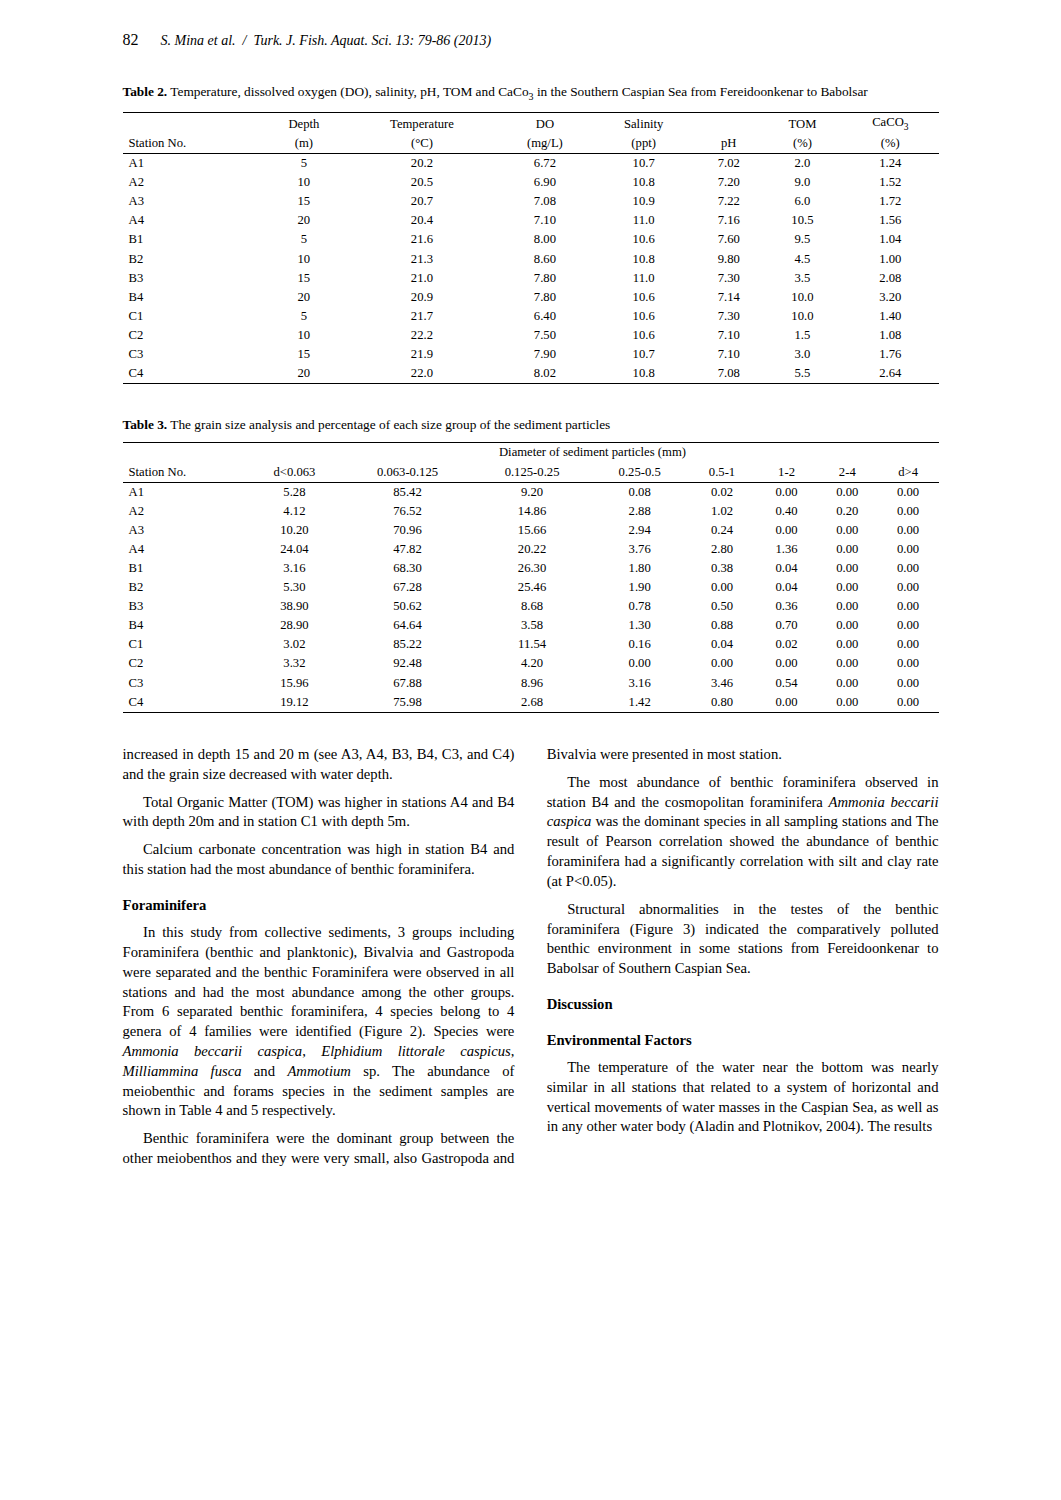82 S. Mina et al. / Turk. J. Fish. Aquat. Sci. 13: 79-86 (2013)
Table 2. Temperature, dissolved oxygen (DO), salinity, pH, TOM and CaCo3 in the Southern Caspian Sea from Fereidoonkenar to Babolsar
| Station No. | Depth | Temperature | DO | Salinity | pH | TOM | CaCO 3 |
| --- | --- | --- | --- | --- | --- | --- | --- |
| (m) | (°C) | (mg/L) | (ppt) | (%) | (%) |
| A1 | 5 | 20.2 | 6.72 | 10.7 | 7.02 | 2.0 | 1.24 |
| A2 | 10 | 20.5 | 6.90 | 10.8 | 7.20 | 9.0 | 1.52 |
| A3 | 15 | 20.7 | 7.08 | 10.9 | 7.22 | 6.0 | 1.72 |
| A4 | 20 | 20.4 | 7.10 | 11.0 | 7.16 | 10.5 | 1.56 |
| B1 | 5 | 21.6 | 8.00 | 10.6 | 7.60 | 9.5 | 1.04 |
| B2 | 10 | 21.3 | 8.60 | 10.8 | 9.80 | 4.5 | 1.00 |
| B3 | 15 | 21.0 | 7.80 | 11.0 | 7.30 | 3.5 | 2.08 |
| B4 | 20 | 20.9 | 7.80 | 10.6 | 7.14 | 10.0 | 3.20 |
| C1 | 5 | 21.7 | 6.40 | 10.6 | 7.30 | 10.0 | 1.40 |
| C2 | 10 | 22.2 | 7.50 | 10.6 | 7.10 | 1.5 | 1.08 |
| C3 | 15 | 21.9 | 7.90 | 10.7 | 7.10 | 3.0 | 1.76 |
| C4 | 20 | 22.0 | 8.02 | 10.8 | 7.08 | 5.5 | 2.64 |
Table 3. The grain size analysis and percentage of each size group of the sediment particles
| Station No. | Diameter of sediment particles (mm) |
| --- | --- |
| d<0.063 | 0.063-0.125 | 0.125-0.25 | 0.25-0.5 | 0.5-1 | 1-2 | 2-4 | d>4 |
| A1 | 5.28 | 85.42 | 9.20 | 0.08 | 0.02 | 0.00 | 0.00 | 0.00 |
| A2 | 4.12 | 76.52 | 14.86 | 2.88 | 1.02 | 0.40 | 0.20 | 0.00 |
| A3 | 10.20 | 70.96 | 15.66 | 2.94 | 0.24 | 0.00 | 0.00 | 0.00 |
| A4 | 24.04 | 47.82 | 20.22 | 3.76 | 2.80 | 1.36 | 0.00 | 0.00 |
| B1 | 3.16 | 68.30 | 26.30 | 1.80 | 0.38 | 0.04 | 0.00 | 0.00 |
| B2 | 5.30 | 67.28 | 25.46 | 1.90 | 0.00 | 0.04 | 0.00 | 0.00 |
| B3 | 38.90 | 50.62 | 8.68 | 0.78 | 0.50 | 0.36 | 0.00 | 0.00 |
| B4 | 28.90 | 64.64 | 3.58 | 1.30 | 0.88 | 0.70 | 0.00 | 0.00 |
| C1 | 3.02 | 85.22 | 11.54 | 0.16 | 0.04 | 0.02 | 0.00 | 0.00 |
| C2 | 3.32 | 92.48 | 4.20 | 0.00 | 0.00 | 0.00 | 0.00 | 0.00 |
| C3 | 15.96 | 67.88 | 8.96 | 3.16 | 3.46 | 0.54 | 0.00 | 0.00 |
| C4 | 19.12 | 75.98 | 2.68 | 1.42 | 0.80 | 0.00 | 0.00 | 0.00 |
increased in depth 15 and 20 m (see A3, A4, B3, B4, C3, and C4) and the grain size decreased with water depth.
Total Organic Matter (TOM) was higher in stations A4 and B4 with depth 20m and in station C1 with depth 5m.
Calcium carbonate concentration was high in station B4 and this station had the most abundance of benthic foraminifera.
Foraminifera
In this study from collective sediments, 3 groups including Foraminifera (benthic and planktonic), Bivalvia and Gastropoda were separated and the benthic Foraminifera were observed in all stations and had the most abundance among the other groups. From 6 separated benthic foraminifera, 4 species belong to 4 genera of 4 families were identified (Figure 2). Species were Ammonia beccarii caspica, Elphidium littorale caspicus, Milliammina fusca and Ammotium sp. The abundance of meiobenthic and forams species in the sediment samples are shown in Table 4 and 5 respectively.
Benthic foraminifera were the dominant group between the other meiobenthos and they were very small, also Gastropoda and Bivalvia were presented in most station.
The most abundance of benthic foraminifera observed in station B4 and the cosmopolitan foraminifera Ammonia beccarii caspica was the dominant species in all sampling stations and The result of Pearson correlation showed the abundance of benthic foraminifera had a significantly correlation with silt and clay rate (at P<0.05).
Structural abnormalities in the testes of the benthic foraminifera (Figure 3) indicated the comparatively polluted benthic environment in some stations from Fereidoonkenar to Babolsar of Southern Caspian Sea.
Discussion
Environmental Factors
The temperature of the water near the bottom was nearly similar in all stations that related to a system of horizontal and vertical movements of water masses in the Caspian Sea, as well as in any other water body (Aladin and Plotnikov, 2004). The results